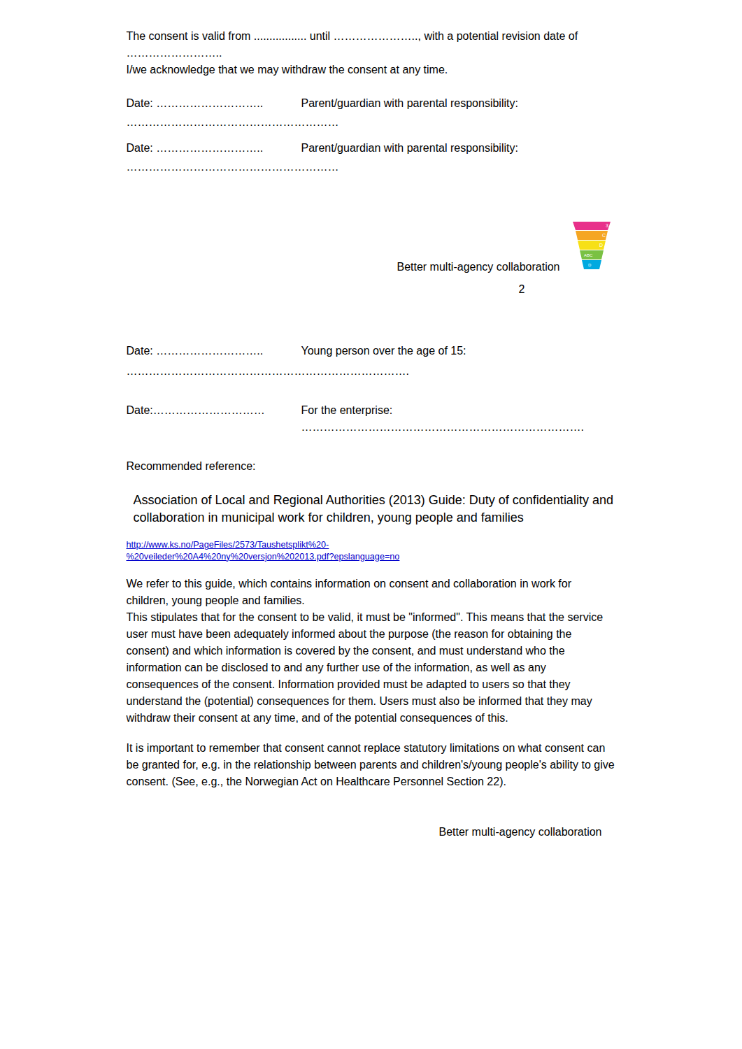The consent is valid from ................. until ………………….., with a potential revision date of ……………………..
I/we acknowledge that we may withdraw the consent at any time.
Date: ……………………….. Parent/guardian with parental responsibility:
…………………………………………………
Date: ……………………….. Parent/guardian with parental responsibility:
…………………………………………………
Better multi-agency collaboration
3 C D ABC D
2
Date: ……………………….. Young person over the age of 15:
………………………………………………………………….
Date:………………………… For the enterprise: ………………………………………………………………….
Recommended reference:
Association of Local and Regional Authorities (2013) Guide: Duty of confidentiality and collaboration in municipal work for children, young people and families
http://www.ks.no/PageFiles/2573/Taushetsplikt%20-
%20veileder%20A4%20ny%20versjon%202013.pdf?epslanguage=no
We refer to this guide, which contains information on consent and collaboration in work for children, young people and families.
This stipulates that for the consent to be valid, it must be "informed". This means that the service user must have been adequately informed about the purpose (the reason for obtaining the consent) and which information is covered by the consent, and must understand who the information can be disclosed to and any further use of the information, as well as any consequences of the consent. Information provided must be adapted to users so that they understand the (potential) consequences for them. Users must also be informed that they may withdraw their consent at any time, and of the potential consequences of this.
It is important to remember that consent cannot replace statutory limitations on what consent can be granted for, e.g. in the relationship between parents and children's/young people's ability to give consent. (See, e.g., the Norwegian Act on Healthcare Personnel Section 22).
Better multi-agency collaboration